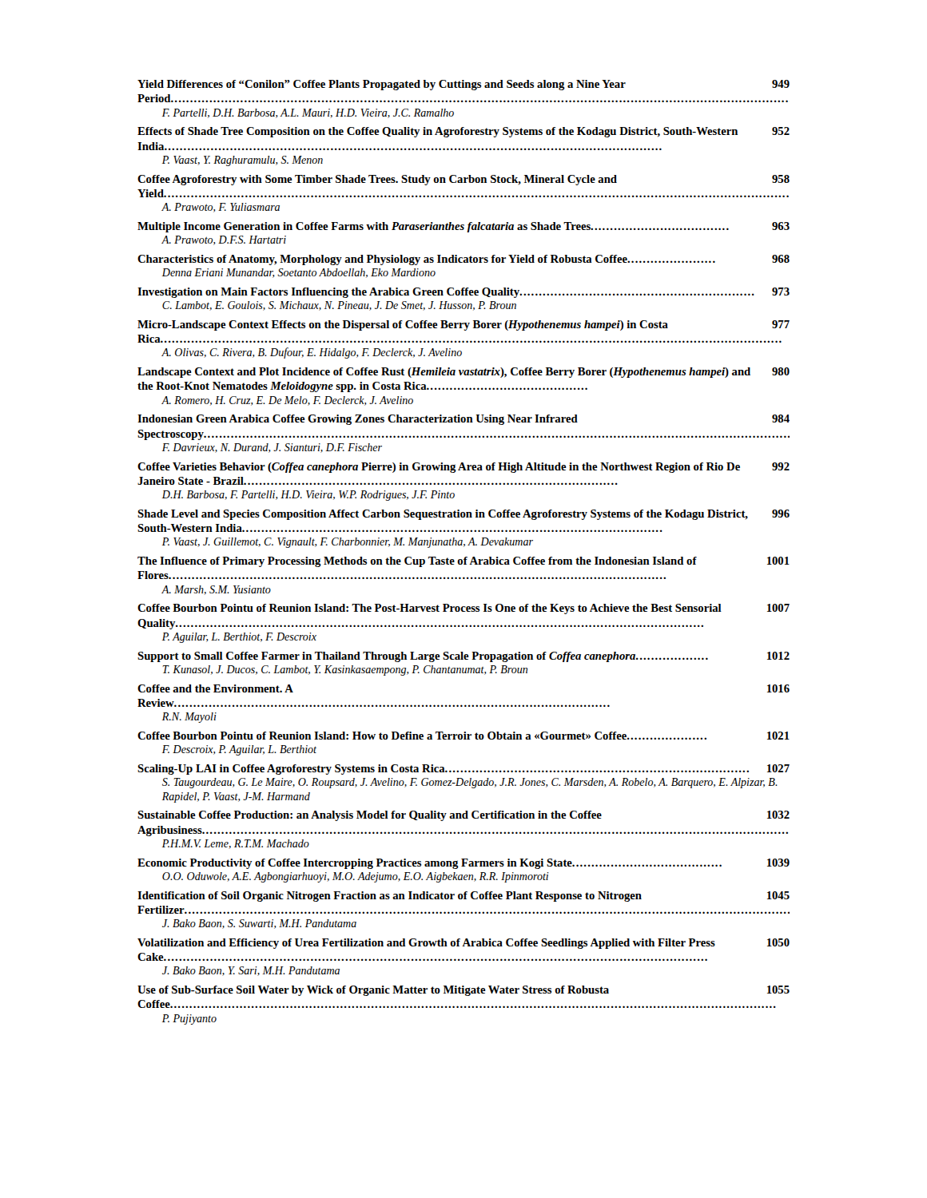949 Yield Differences of “Conilon” Coffee Plants Propagated by Cuttings and Seeds along a Nine Year Period................................................................................................................................................................. F. Partelli, D.H. Barbosa, A.L. Mauri, H.D. Vieira, J.C. Ramalho
952 Effects of Shade Tree Composition on the Coffee Quality in Agroforestry Systems of the Kodagu District, South-Western India................................................................................................................................. P. Vaast, Y. Raghuramulu, S. Menon
958 Coffee Agroforestry with Some Timber Shade Trees. Study on Carbon Stock, Mineral Cycle and Yield......................................................................................................................................................................... A. Prawoto, F. Yuliasmara
963 Multiple Income Generation in Coffee Farms with Paraserianthes falcataria as Shade Trees.................................... A. Prawoto, D.F.S. Hartatri
968 Characteristics of Anatomy, Morphology and Physiology as Indicators for Yield of Robusta Coffee....................... Denna Eriani Munandar, Soetanto Abdoellah, Eko Mardiono
973 Investigation on Main Factors Influencing the Arabica Green Coffee Quality............................................................. C. Lambot, E. Goulois, S. Michaux, N. Pineau, J. De Smet, J. Husson, P. Broun
977 Micro-Landscape Context Effects on the Dispersal of Coffee Berry Borer (Hypothenemus hampei) in Costa Rica................................................................................................................................................................. A. Olivas, C. Rivera, B. Dufour, E. Hidalgo, F. Declerck, J. Avelino
980 Landscape Context and Plot Incidence of Coffee Rust (Hemileia vastatrix), Coffee Berry Borer (Hypothenemus hampei) and the Root-Knot Nematodes Meloidogyne spp. in Costa Rica.......................................... A. Romero, H. Cruz, E. De Melo, F. Declerck, J. Avelino
984 Indonesian Green Arabica Coffee Growing Zones Characterization Using Near Infrared Spectroscopy............................................................................................................................................................. F. Davrieux, N. Durand, J. Sianturi, D.F. Fischer
992 Coffee Varieties Behavior (Coffea canephora Pierre) in Growing Area of High Altitude in the Northwest Region of Rio De Janeiro State - Brazil................................................................................................. D.H. Barbosa, F. Partelli, H.D. Vieira, W.P. Rodrigues, J.F. Pinto
996 Shade Level and Species Composition Affect Carbon Sequestration in Coffee Agroforestry Systems of the Kodagu District, South-Western India............................................................................................................. P. Vaast, J. Guillemot, C. Vignault, F. Charbonnier, M. Manjunatha, A. Devakumar
1001 The Influence of Primary Processing Methods on the Cup Taste of Arabica Coffee from the Indonesian Island of Flores................................................................................................................................. A. Marsh, S.M. Yusianto
1007 Coffee Bourbon Pointu of Reunion Island: The Post-Harvest Process Is One of the Keys to Achieve the Best Sensorial Quality......................................................................................................................................... P. Aguilar, L. Berthiot, F. Descroix
1012 Support to Small Coffee Farmer in Thailand Through Large Scale Propagation of Coffea canephora................... T. Kunasol, J. Ducos, C. Lambot, Y. Kasinkasaempong, P. Chantanumat, P. Broun
1016 Coffee and the Environment. A Review................................................................................................................. R.N. Mayoli
1021 Coffee Bourbon Pointu of Reunion Island: How to Define a Terroir to Obtain a «Gourmet» Coffee..................... F. Descroix, P. Aguilar, L. Berthiot
1027 Scaling-Up LAI in Coffee Agroforestry Systems in Costa Rica............................................................................... S. Taugourdeau, G. Le Maire, O. Roupsard, J. Avelino, F. Gomez-Delgado, J.R. Jones, C. Marsden, A. Robelo, A. Barquero, E. Alpizar, B. Rapidel, P. Vaast, J-M. Harmand
1032 Sustainable Coffee Production: an Analysis Model for Quality and Certification in the Coffee Agribusiness............................................................................................................................................................. P.H.M.V. Leme, R.T.M. Machado
1039 Economic Productivity of Coffee Intercropping Practices among Farmers in Kogi State....................................... O.O. Oduwole, A.E. Agbongiarhuoyi, M.O. Adejumo, E.O. Aigbekaen, R.R. Ipinmoroti
1045 Identification of Soil Organic Nitrogen Fraction as an Indicator of Coffee Plant Response to Nitrogen Fertilizer................................................................................................................................................................. J. Bako Baon, S. Suwarti, M.H. Pandutama
1050 Volatilization and Efficiency of Urea Fertilization and Growth of Arabica Coffee Seedlings Applied with Filter Press Cake............................................................................................................................................. J. Bako Baon, Y. Sari, M.H. Pandutama
1055 Use of Sub-Surface Soil Water by Wick of Organic Matter to Mitigate Water Stress of Robusta Coffee............................................................................................................................................................. P. Pujiyanto